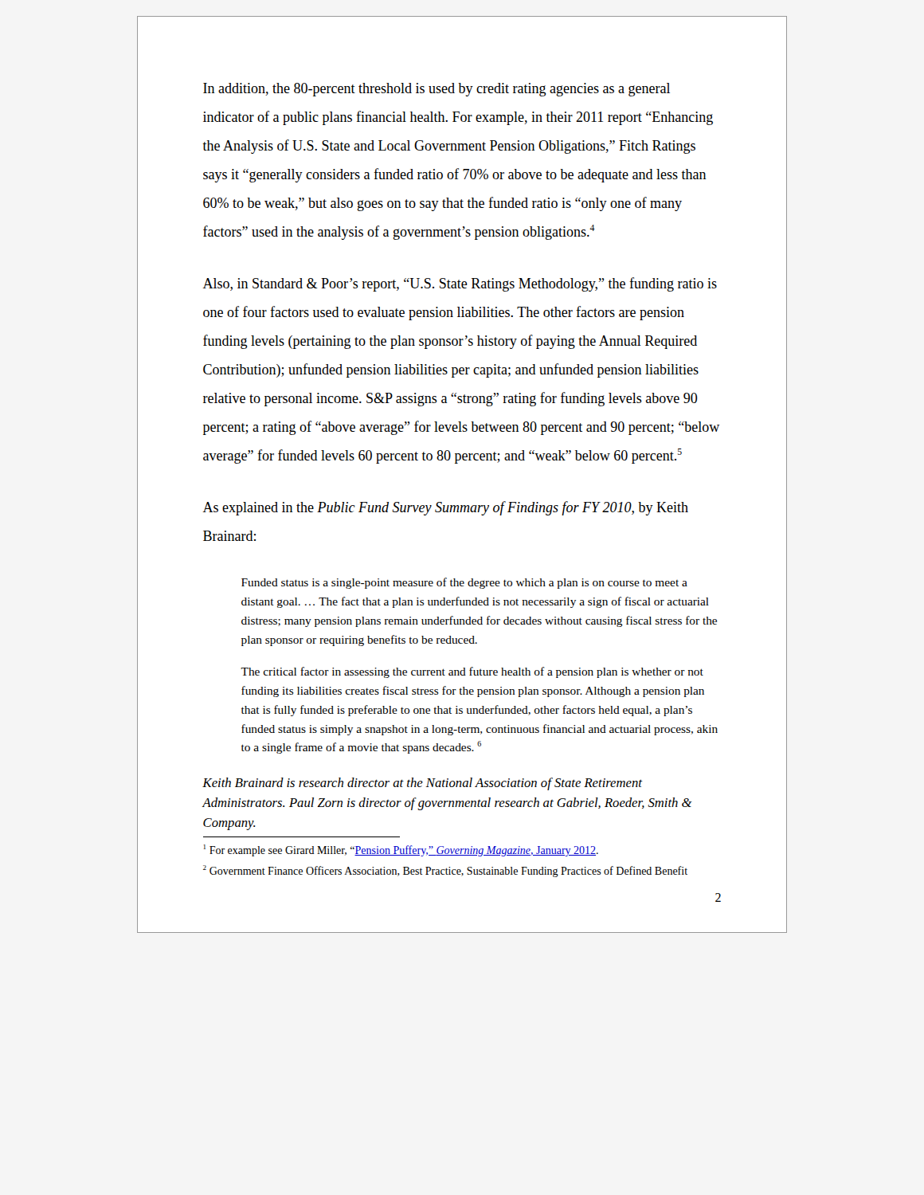In addition, the 80-percent threshold is used by credit rating agencies as a general indicator of a public plans financial health. For example, in their 2011 report “Enhancing the Analysis of U.S. State and Local Government Pension Obligations,” Fitch Ratings says it “generally considers a funded ratio of 70% or above to be adequate and less than 60% to be weak,” but also goes on to say that the funded ratio is “only one of many factors” used in the analysis of a government’s pension obligations.4
Also, in Standard & Poor’s report, “U.S. State Ratings Methodology,” the funding ratio is one of four factors used to evaluate pension liabilities. The other factors are pension funding levels (pertaining to the plan sponsor’s history of paying the Annual Required Contribution); unfunded pension liabilities per capita; and unfunded pension liabilities relative to personal income. S&P assigns a “strong” rating for funding levels above 90 percent; a rating of “above average” for levels between 80 percent and 90 percent; “below average” for funded levels 60 percent to 80 percent; and “weak” below 60 percent.5
As explained in the Public Fund Survey Summary of Findings for FY 2010, by Keith Brainard:
Funded status is a single-point measure of the degree to which a plan is on course to meet a distant goal. … The fact that a plan is underfunded is not necessarily a sign of fiscal or actuarial distress; many pension plans remain underfunded for decades without causing fiscal stress for the plan sponsor or requiring benefits to be reduced.
The critical factor in assessing the current and future health of a pension plan is whether or not funding its liabilities creates fiscal stress for the pension plan sponsor. Although a pension plan that is fully funded is preferable to one that is underfunded, other factors held equal, a plan’s funded status is simply a snapshot in a long-term, continuous financial and actuarial process, akin to a single frame of a movie that spans decades. 6
Keith Brainard is research director at the National Association of State Retirement Administrators. Paul Zorn is director of governmental research at Gabriel, Roeder, Smith & Company.
1 For example see Girard Miller, “Pension Puffery,” Governing Magazine, January 2012.
2 Government Finance Officers Association, Best Practice, Sustainable Funding Practices of Defined Benefit
2